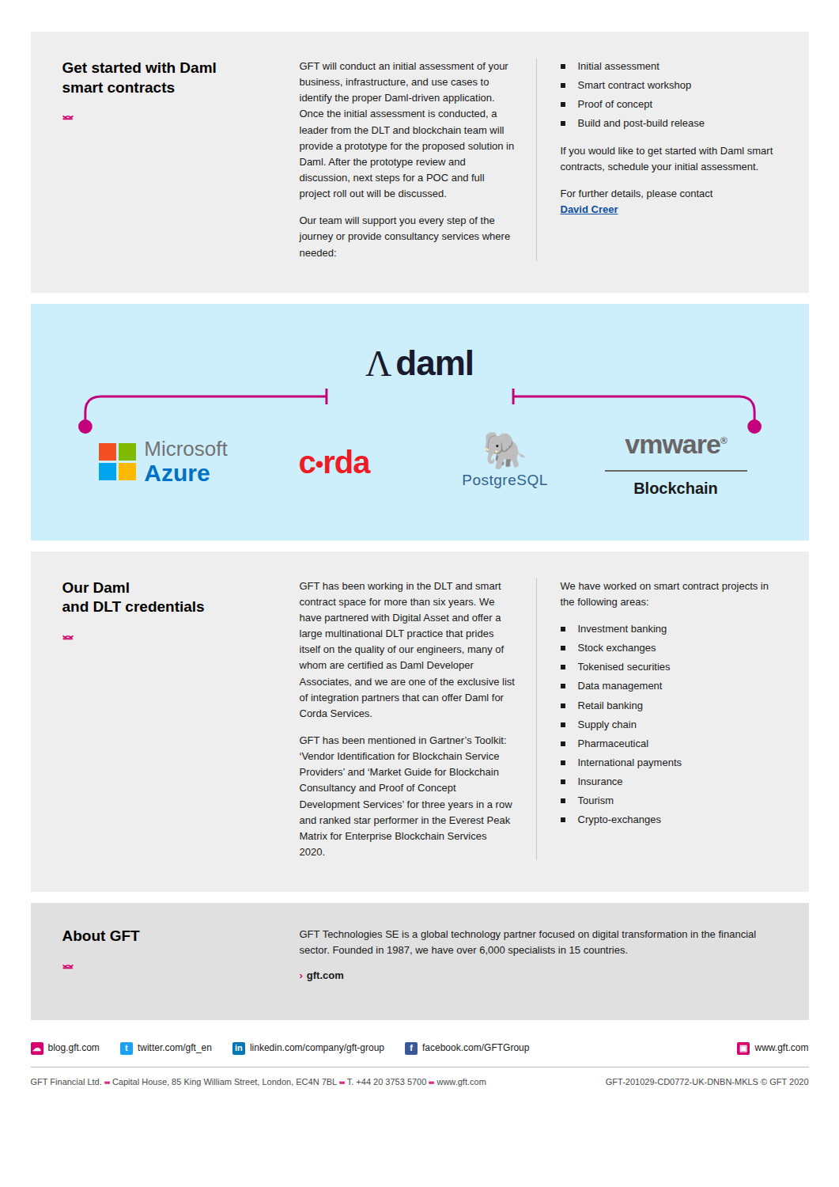Get started with Daml
smart contracts
⏕
GFT will conduct an initial assessment of your business, infrastructure, and use cases to identify the proper Daml-driven application. Once the initial assessment is conducted, a leader from the DLT and blockchain team will provide a prototype for the proposed solution in Daml. After the prototype review and discussion, next steps for a POC and full project roll out will be discussed.
Our team will support you every step of the journey or provide consultancy services where needed:
Initial assessment
Smart contract workshop
Proof of concept
Build and post-build release
If you would like to get started with Daml smart contracts, schedule your initial assessment.
For further details, please contact
David Creer
Λdaml
Microsoft
Azure
c•rda
🐘
PostgreSQL
vmware®
Blockchain
Our Daml
and DLT credentials
⏕
GFT has been working in the DLT and smart contract space for more than six years. We have partnered with Digital Asset and offer a large multinational DLT practice that prides itself on the quality of our engineers, many of whom are certified as Daml Developer Associates, and we are one of the exclusive list of integration partners that can offer Daml for Corda Services.
GFT has been mentioned in Gartner’s Toolkit: ‘Vendor Identification for Blockchain Service Providers’ and ‘Market Guide for Blockchain Consultancy and Proof of Concept Development Services’ for three years in a row and ranked star performer in the Everest Peak Matrix for Enterprise Blockchain Services 2020.
We have worked on smart contract projects in the following areas:
Investment banking
Stock exchanges
Tokenised securities
Data management
Retail banking
Supply chain
Pharmaceutical
International payments
Insurance
Tourism
Crypto-exchanges
About GFT
⏕
GFT Technologies SE is a global technology partner focused on digital transformation in the financial sector. Founded in 1987, we have over 6,000 specialists in 15 countries.
gft.com
☁blog.gft.com
ttwitter.com/gft_en
in linkedin.com/company/gft-group
ffacebook.com/GFTGroup
▣www.gft.com
GFT Financial Ltd. ⏕ Capital House, 85 King William Street, London, EC4N 7BL ⏕ T. +44 20 3753 5700 ⏕ www.gft.com
GFT-201029-CD0772-UK-DNBN-MKLS © GFT 2020